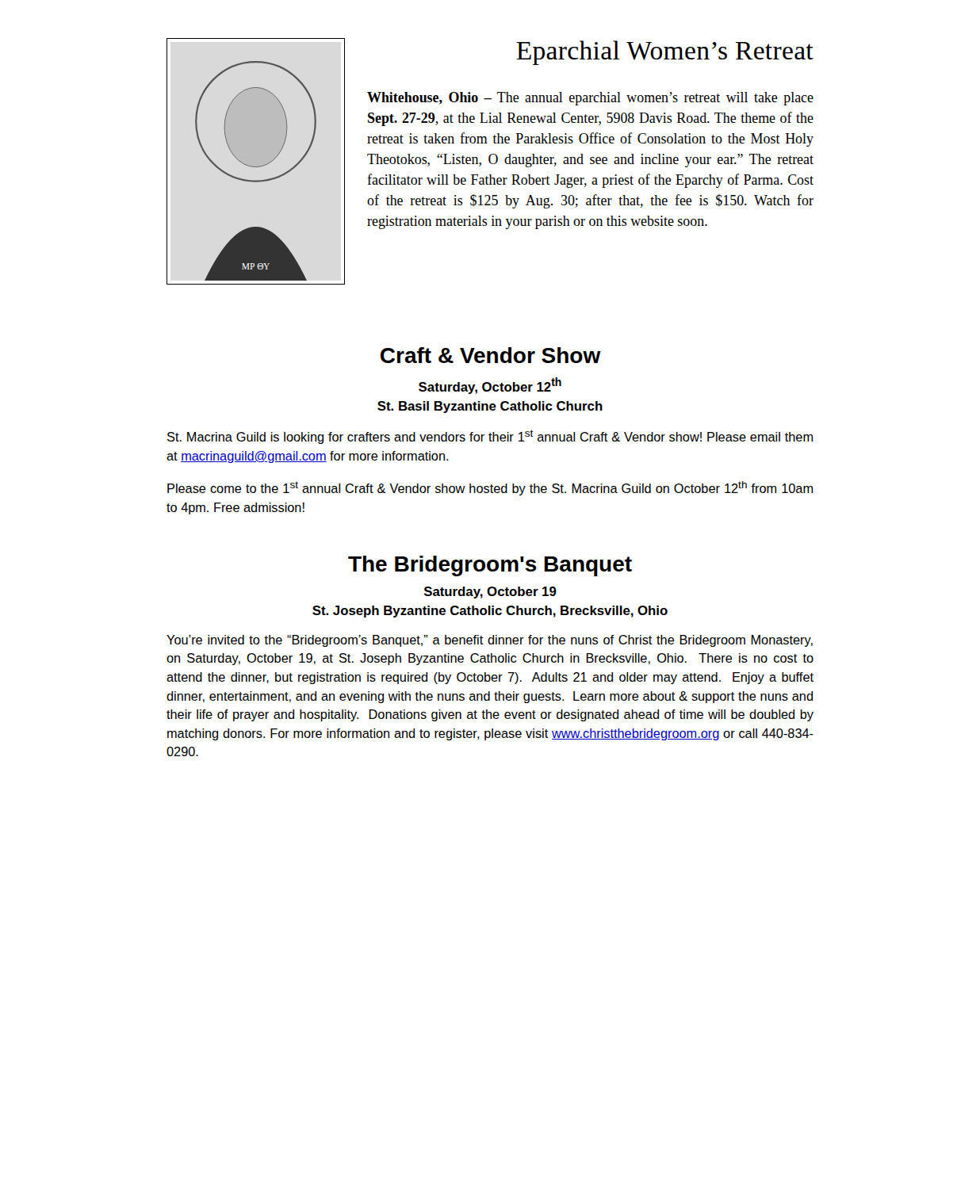Eparchial Women’s Retreat
Whitehouse, Ohio – The annual eparchial women’s retreat will take place Sept. 27-29, at the Lial Renewal Center, 5908 Davis Road. The theme of the retreat is taken from the Paraklesis Office of Consolation to the Most Holy Theotokos, “Listen, O daughter, and see and incline your ear.” The retreat facilitator will be Father Robert Jager, a priest of the Eparchy of Parma. Cost of the retreat is $125 by Aug. 30; after that, the fee is $150. Watch for registration materials in your parish or on this website soon.
Craft & Vendor Show
Saturday, October 12th
St. Basil Byzantine Catholic Church
St. Macrina Guild is looking for crafters and vendors for their 1st annual Craft & Vendor show! Please email them at macrinaguild@gmail.com for more information.
Please come to the 1st annual Craft & Vendor show hosted by the St. Macrina Guild on October 12th from 10am to 4pm. Free admission!
The Bridegroom's Banquet
Saturday, October 19
St. Joseph Byzantine Catholic Church, Brecksville, Ohio
You’re invited to the “Bridegroom’s Banquet,” a benefit dinner for the nuns of Christ the Bridegroom Monastery, on Saturday, October 19, at St. Joseph Byzantine Catholic Church in Brecksville, Ohio. There is no cost to attend the dinner, but registration is required (by October 7). Adults 21 and older may attend. Enjoy a buffet dinner, entertainment, and an evening with the nuns and their guests. Learn more about & support the nuns and their life of prayer and hospitality. Donations given at the event or designated ahead of time will be doubled by matching donors. For more information and to register, please visit www.christthebridegroom.org or call 440-834-0290.